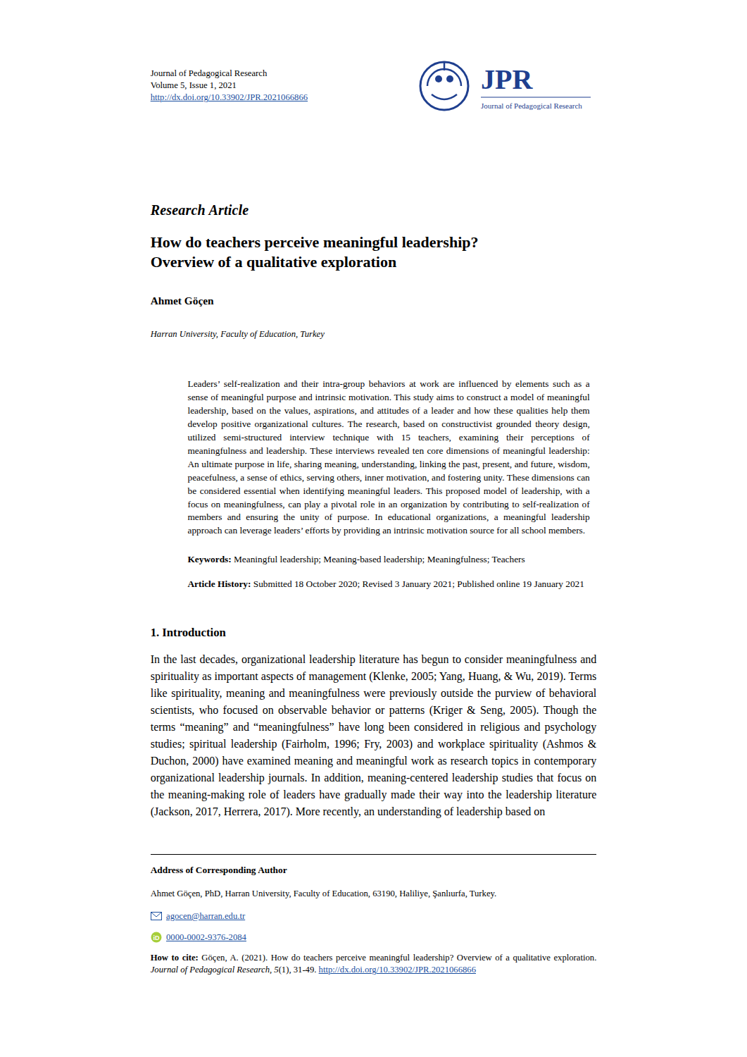Journal of Pedagogical Research
Volume 5, Issue 1, 2021
http://dx.doi.org/10.33902/JPR.2021066866
JPR Journal of Pedagogical Research
Research Article
How do teachers perceive meaningful leadership?
Overview of a qualitative exploration
Ahmet Göçen
Harran University, Faculty of Education, Turkey
Leaders’ self-realization and their intra-group behaviors at work are influenced by elements such as a sense of meaningful purpose and intrinsic motivation. This study aims to construct a model of meaningful leadership, based on the values, aspirations, and attitudes of a leader and how these qualities help them develop positive organizational cultures. The research, based on constructivist grounded theory design, utilized semi-structured interview technique with 15 teachers, examining their perceptions of meaningfulness and leadership. These interviews revealed ten core dimensions of meaningful leadership: An ultimate purpose in life, sharing meaning, understanding, linking the past, present, and future, wisdom, peacefulness, a sense of ethics, serving others, inner motivation, and fostering unity. These dimensions can be considered essential when identifying meaningful leaders. This proposed model of leadership, with a focus on meaningfulness, can play a pivotal role in an organization by contributing to self-realization of members and ensuring the unity of purpose. In educational organizations, a meaningful leadership approach can leverage leaders’ efforts by providing an intrinsic motivation source for all school members.
Keywords: Meaningful leadership; Meaning-based leadership; Meaningfulness; Teachers
Article History: Submitted 18 October 2020; Revised 3 January 2021; Published online 19 January 2021
1. Introduction
In the last decades, organizational leadership literature has begun to consider meaningfulness and spirituality as important aspects of management (Klenke, 2005; Yang, Huang, & Wu, 2019). Terms like spirituality, meaning and meaningfulness were previously outside the purview of behavioral scientists, who focused on observable behavior or patterns (Kriger & Seng, 2005). Though the terms “meaning” and “meaningfulness” have long been considered in religious and psychology studies; spiritual leadership (Fairholm, 1996; Fry, 2003) and workplace spirituality (Ashmos & Duchon, 2000) have examined meaning and meaningful work as research topics in contemporary organizational leadership journals. In addition, meaning-centered leadership studies that focus on the meaning-making role of leaders have gradually made their way into the leadership literature (Jackson, 2017, Herrera, 2017). More recently, an understanding of leadership based on
Address of Corresponding Author
Ahmet Göçen, PhD, Harran University, Faculty of Education, 63190, Haliliye, Şanlıurfa, Turkey.
agocen@harran.edu.tr
iD 0000-0002-9376-2084
How to cite: Göçen, A. (2021). How do teachers perceive meaningful leadership? Overview of a qualitative exploration. Journal of Pedagogical Research, 5(1), 31-49. http://dx.doi.org/10.33902/JPR.2021066866